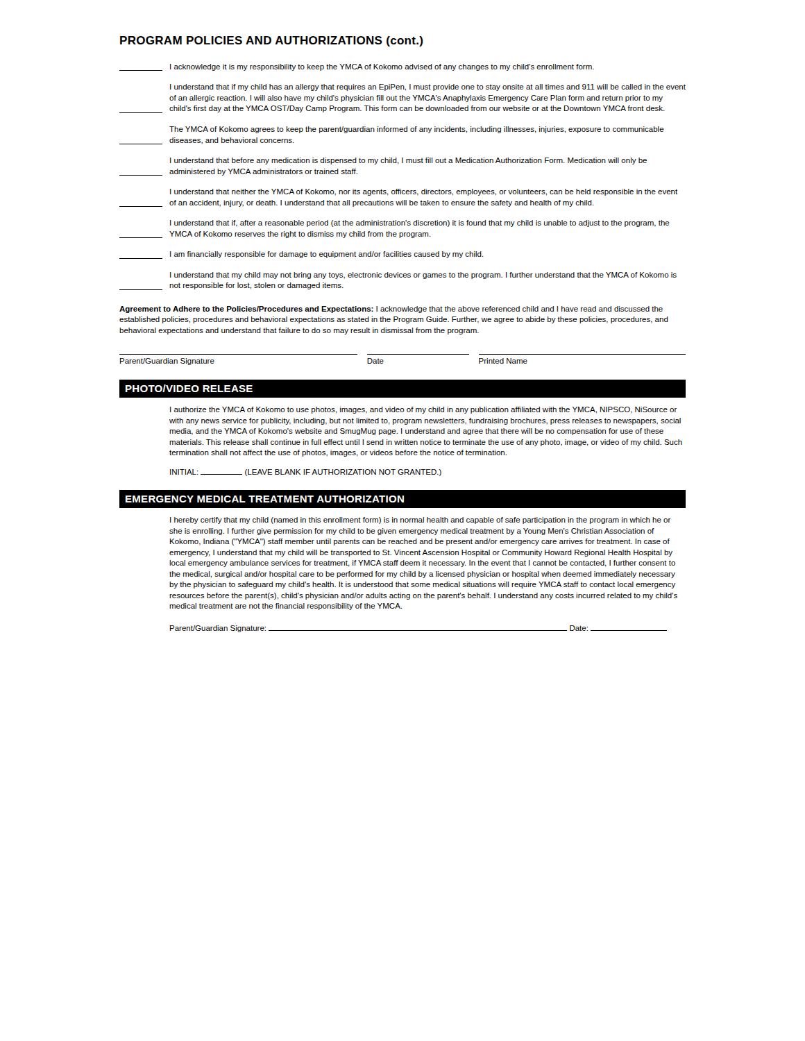PROGRAM POLICIES AND AUTHORIZATIONS (cont.)
I acknowledge it is my responsibility to keep the YMCA of Kokomo advised of any changes to my child's enrollment form.
I understand that if my child has an allergy that requires an EpiPen, I must provide one to stay onsite at all times and 911 will be called in the event of an allergic reaction. I will also have my child's physician fill out the YMCA's Anaphylaxis Emergency Care Plan form and return prior to my child's first day at the YMCA OST/Day Camp Program. This form can be downloaded from our website or at the Downtown YMCA front desk.
The YMCA of Kokomo agrees to keep the parent/guardian informed of any incidents, including illnesses, injuries, exposure to communicable diseases, and behavioral concerns.
I understand that before any medication is dispensed to my child, I must fill out a Medication Authorization Form. Medication will only be administered by YMCA administrators or trained staff.
I understand that neither the YMCA of Kokomo, nor its agents, officers, directors, employees, or volunteers, can be held responsible in the event of an accident, injury, or death. I understand that all precautions will be taken to ensure the safety and health of my child.
I understand that if, after a reasonable period (at the administration's discretion) it is found that my child is unable to adjust to the program, the YMCA of Kokomo reserves the right to dismiss my child from the program.
I am financially responsible for damage to equipment and/or facilities caused by my child.
I understand that my child may not bring any toys, electronic devices or games to the program. I further understand that the YMCA of Kokomo is not responsible for lost, stolen or damaged items.
Agreement to Adhere to the Policies/Procedures and Expectations: I acknowledge that the above referenced child and I have read and discussed the established policies, procedures and behavioral expectations as stated in the Program Guide. Further, we agree to abide by these policies, procedures, and behavioral expectations and understand that failure to do so may result in dismissal from the program.
Parent/Guardian Signature
Date
Printed Name
PHOTO/VIDEO RELEASE
I authorize the YMCA of Kokomo to use photos, images, and video of my child in any publication affiliated with the YMCA, NIPSCO, NiSource or with any news service for publicity, including, but not limited to, program newsletters, fundraising brochures, press releases to newspapers, social media, and the YMCA of Kokomo's website and SmugMug page. I understand and agree that there will be no compensation for use of these materials. This release shall continue in full effect until I send in written notice to terminate the use of any photo, image, or video of my child. Such termination shall not affect the use of photos, images, or videos before the notice of termination.
INITIAL: (LEAVE BLANK IF AUTHORIZATION NOT GRANTED.)
EMERGENCY MEDICAL TREATMENT AUTHORIZATION
I hereby certify that my child (named in this enrollment form) is in normal health and capable of safe participation in the program in which he or she is enrolling. I further give permission for my child to be given emergency medical treatment by a Young Men's Christian Association of Kokomo, Indiana ("YMCA") staff member until parents can be reached and be present and/or emergency care arrives for treatment. In case of emergency, I understand that my child will be transported to St. Vincent Ascension Hospital or Community Howard Regional Health Hospital by local emergency ambulance services for treatment, if YMCA staff deem it necessary. In the event that I cannot be contacted, I further consent to the medical, surgical and/or hospital care to be performed for my child by a licensed physician or hospital when deemed immediately necessary by the physician to safeguard my child's health. It is understood that some medical situations will require YMCA staff to contact local emergency resources before the parent(s), child's physician and/or adults acting on the parent's behalf. I understand any costs incurred related to my child's medical treatment are not the financial responsibility of the YMCA.
Parent/Guardian Signature: Date: